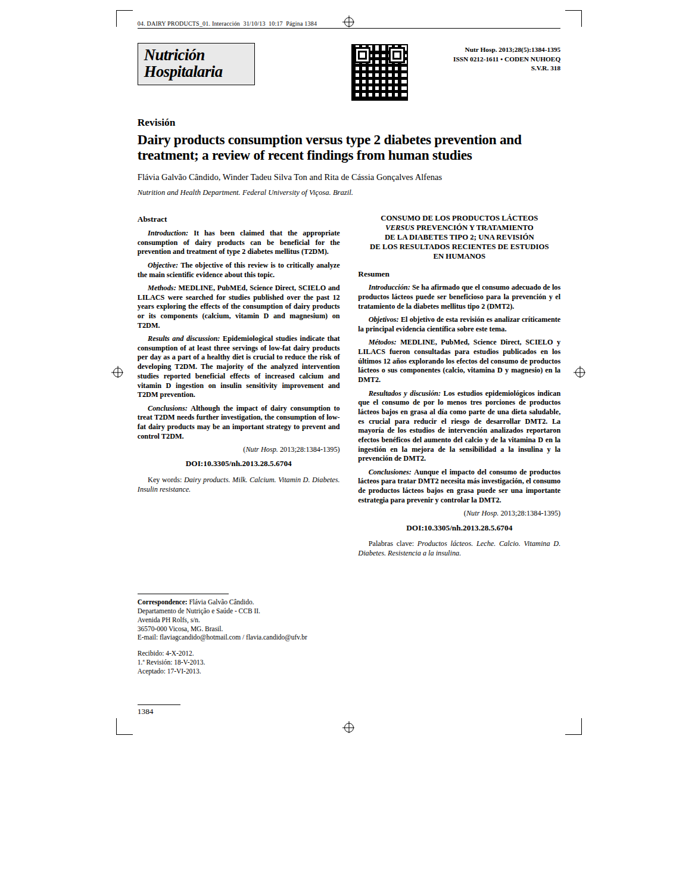04. DAIRY PRODUCTS_01. Interacción 31/10/13 10:17 Página 1384
Nutrición
Hospitalaria
Nutr Hosp. 2013;28(5):1384-1395
ISSN 0212-1611 • CODEN NUHOEQ
S.V.R. 318
Revisión
Dairy products consumption versus type 2 diabetes prevention and treatment; a review of recent findings from human studies
Flávia Galvão Cândido, Winder Tadeu Silva Ton and Rita de Cássia Gonçalves Alfenas
Nutrition and Health Department. Federal University of Viçosa. Brazil.
Abstract
Introduction: It has been claimed that the appropriate consumption of dairy products can be beneficial for the prevention and treatment of type 2 diabetes mellitus (T2DM).
Objective: The objective of this review is to critically analyze the main scientific evidence about this topic.
Methods: MEDLINE, PubMEd, Science Direct, SCIELO and LILACS were searched for studies published over the past 12 years exploring the effects of the consumption of dairy products or its components (calcium, vitamin D and magnesium) on T2DM.
Results and discussion: Epidemiological studies indicate that consumption of at least three servings of low-fat dairy products per day as a part of a healthy diet is crucial to reduce the risk of developing T2DM. The majority of the analyzed intervention studies reported beneficial effects of increased calcium and vitamin D ingestion on insulin sensitivity improvement and T2DM prevention.
Conclusions: Although the impact of dairy consumption to treat T2DM needs further investigation, the consumption of low-fat dairy products may be an important strategy to prevent and control T2DM.
(Nutr Hosp. 2013;28:1384-1395)
DOI:10.3305/nh.2013.28.5.6704
Key words: Dairy products. Milk. Calcium. Vitamin D. Diabetes. Insulin resistance.
CONSUMO DE LOS PRODUCTOS LÁCTEOS
VERSUS PREVENCIÓN Y TRATAMIENTO
DE LA DIABETES TIPO 2; UNA REVISIÓN
DE LOS RESULTADOS RECIENTES DE ESTUDIOS
EN HUMANOS
Resumen
Introducción: Se ha afirmado que el consumo adecuado de los productos lácteos puede ser beneficioso para la prevención y el tratamiento de la diabetes mellitus tipo 2 (DMT2).
Objetivos: El objetivo de esta revisión es analizar críticamente la principal evidencia científica sobre este tema.
Métodos: MEDLINE, PubMed, Science Direct, SCIELO y LILACS fueron consultadas para estudios publicados en los últimos 12 años explorando los efectos del consumo de productos lácteos o sus componentes (calcio, vitamina D y magnesio) en la DMT2.
Resultados y discusión: Los estudios epidemiológicos indican que el consumo de por lo menos tres porciones de productos lácteos bajos en grasa al día como parte de una dieta saludable, es crucial para reducir el riesgo de desarrollar DMT2. La mayoría de los estudios de intervención analizados reportaron efectos benéficos del aumento del calcio y de la vitamina D en la ingestión en la mejora de la sensibilidad a la insulina y la prevención de DMT2.
Conclusiones: Aunque el impacto del consumo de productos lácteos para tratar DMT2 necesita más investigación, el consumo de productos lácteos bajos en grasa puede ser una importante estrategia para prevenir y controlar la DMT2.
(Nutr Hosp. 2013;28:1384-1395)
DOI:10.3305/nh.2013.28.5.6704
Palabras clave: Productos lácteos. Leche. Calcio. Vitamina D. Diabetes. Resistencia a la insulina.
Correspondence: Flávia Galvão Cândido.
Departamento de Nutrição e Saúde - CCB II.
Avenida PH Rolfs, s/n.
36570-000 Vicosa, MG. Brasil.
E-mail: flaviagcandido@hotmail.com / flavia.candido@ufv.br
Recibido: 4-X-2012.
1.ª Revisión: 18-V-2013.
Aceptado: 17-VI-2013.
1384